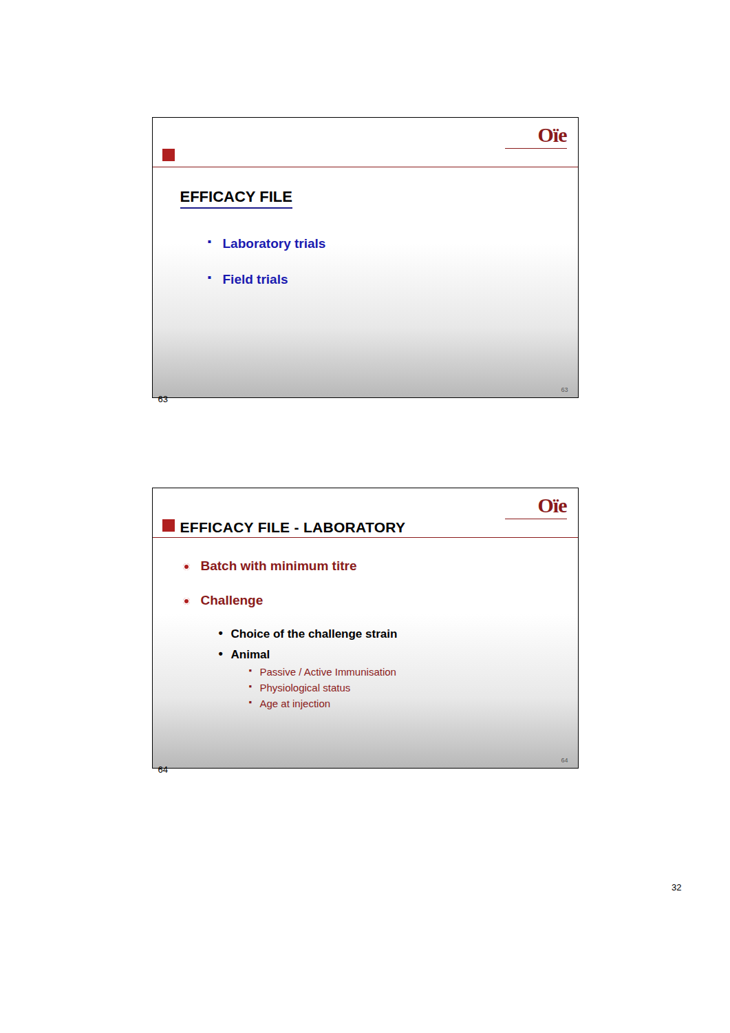Oïe
EFFICACY FILE
Laboratory trials
Field trials
63 63
EFFICACY FILE - LABORATORY
Oïe
Batch with minimum titre
Challenge
Choice of the challenge strain
Animal
Passive / Active Immunisation
Physiological status
Age at injection
64 64
32